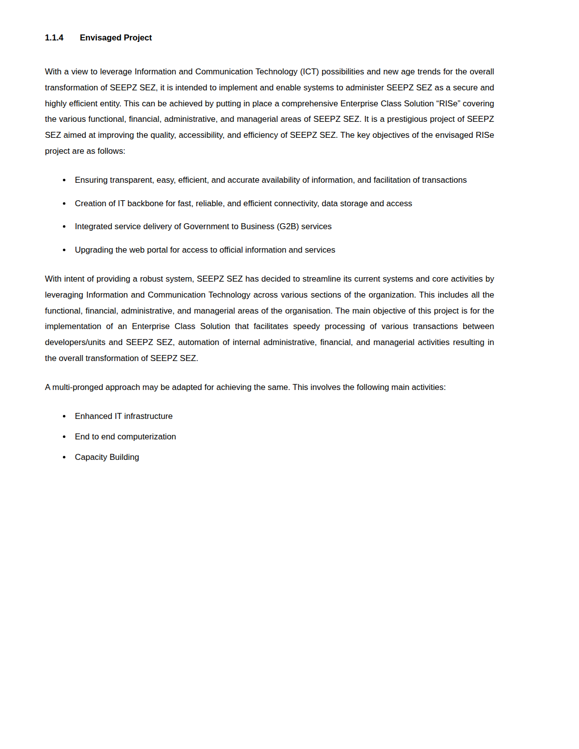1.1.4 Envisaged Project
With a view to leverage Information and Communication Technology (ICT) possibilities and new age trends for the overall transformation of SEEPZ SEZ, it is intended to implement and enable systems to administer SEEPZ SEZ as a secure and highly efficient entity. This can be achieved by putting in place a comprehensive Enterprise Class Solution “RISe” covering the various functional, financial, administrative, and managerial areas of SEEPZ SEZ. It is a prestigious project of SEEPZ SEZ aimed at improving the quality, accessibility, and efficiency of SEEPZ SEZ. The key objectives of the envisaged RISe project are as follows:
Ensuring transparent, easy, efficient, and accurate availability of information, and facilitation of transactions
Creation of IT backbone for fast, reliable, and efficient connectivity, data storage and access
Integrated service delivery of Government to Business (G2B) services
Upgrading the web portal for access to official information and services
With intent of providing a robust system, SEEPZ SEZ has decided to streamline its current systems and core activities by leveraging Information and Communication Technology across various sections of the organization. This includes all the functional, financial, administrative, and managerial areas of the organisation. The main objective of this project is for the implementation of an Enterprise Class Solution that facilitates speedy processing of various transactions between developers/units and SEEPZ SEZ, automation of internal administrative, financial, and managerial activities resulting in the overall transformation of SEEPZ SEZ.
A multi-pronged approach may be adapted for achieving the same. This involves the following main activities:
Enhanced IT infrastructure
End to end computerization
Capacity Building